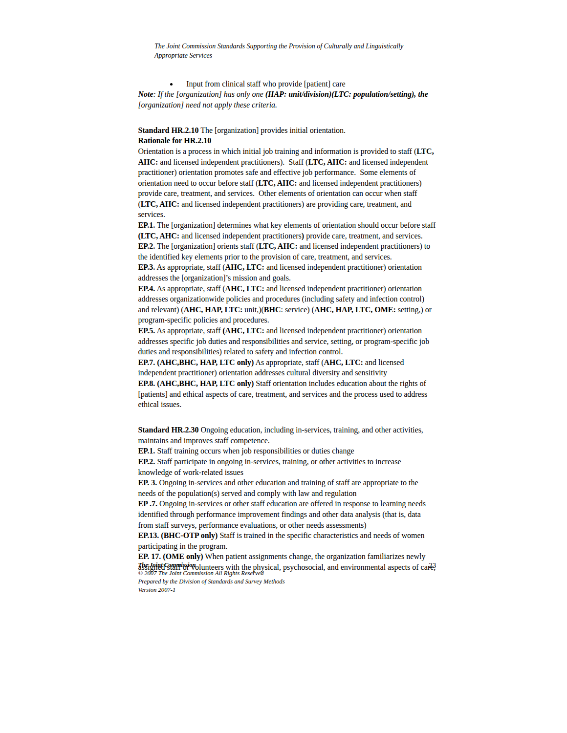The Joint Commission Standards Supporting the Provision of Culturally and Linguistically Appropriate Services
Input from clinical staff who provide [patient] care
Note: If the [organization] has only one (HAP: unit/division)(LTC: population/setting), the [organization] need not apply these criteria.
Standard HR.2.10 The [organization] provides initial orientation.
Rationale for HR.2.10
Orientation is a process in which initial job training and information is provided to staff (LTC, AHC: and licensed independent practitioners). Staff (LTC, AHC: and licensed independent practitioner) orientation promotes safe and effective job performance. Some elements of orientation need to occur before staff (LTC, AHC: and licensed independent practitioners) provide care, treatment, and services. Other elements of orientation can occur when staff (LTC, AHC: and licensed independent practitioners) are providing care, treatment, and services.
EP.1. The [organization] determines what key elements of orientation should occur before staff (LTC, AHC: and licensed independent practitioners) provide care, treatment, and services.
EP.2. The [organization] orients staff (LTC, AHC: and licensed independent practitioners) to the identified key elements prior to the provision of care, treatment, and services.
EP.3. As appropriate, staff (AHC, LTC: and licensed independent practitioner) orientation addresses the [organization]’s mission and goals.
EP.4. As appropriate, staff (AHC, LTC: and licensed independent practitioner) orientation addresses organizationwide policies and procedures (including safety and infection control) and relevant) (AHC, HAP, LTC: unit,)(BHC: service) (AHC, HAP, LTC, OME: setting,) or program-specific policies and procedures.
EP.5. As appropriate, staff (AHC, LTC: and licensed independent practitioner) orientation addresses specific job duties and responsibilities and service, setting, or program-specific job duties and responsibilities) related to safety and infection control.
EP.7. (AHC,BHC, HAP, LTC only) As appropriate, staff (AHC, LTC: and licensed independent practitioner) orientation addresses cultural diversity and sensitivity
EP.8. (AHC,BHC, HAP, LTC only) Staff orientation includes education about the rights of [patients] and ethical aspects of care, treatment, and services and the process used to address ethical issues.
Standard HR.2.30 Ongoing education, including in-services, training, and other activities, maintains and improves staff competence.
EP.1. Staff training occurs when job responsibilities or duties change
EP.2. Staff participate in ongoing in-services, training, or other activities to increase knowledge of work-related issues
EP. 3. Ongoing in-services and other education and training of staff are appropriate to the needs of the population(s) served and comply with law and regulation
EP .7. Ongoing in-services or other staff education are offered in response to learning needs identified through performance improvement findings and other data analysis (that is, data from staff surveys, performance evaluations, or other needs assessments)
EP.13. (BHC-OTP only) Staff is trained in the specific characteristics and needs of women participating in the program.
EP. 17. (OME only) When patient assignments change, the organization familiarizes newly assigned staff or volunteers with the physical, psychosocial, and environmental aspects of care,
23
The Joint Commission
© 2007 The Joint Commission All Rights Reserved
Prepared by the Division of Standards and Survey Methods
Version 2007-1